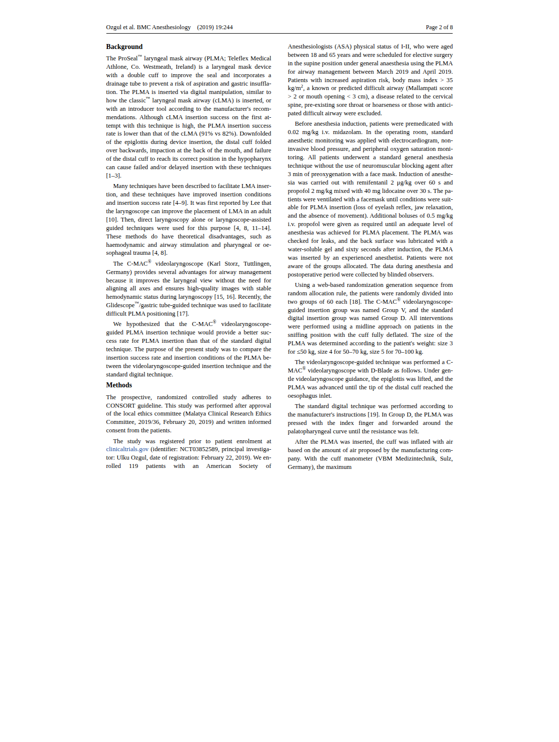Ozgul et al. BMC Anesthesiology (2019) 19:244
Page 2 of 8
Background
The ProSeal™ laryngeal mask airway (PLMA; Teleflex Medical Athlone, Co. Westmeath, Ireland) is a laryngeal mask device with a double cuff to improve the seal and incorporates a drainage tube to prevent a risk of aspiration and gastric insufflation. The PLMA is inserted via digital manipulation, similar to how the classic™ laryngeal mask airway (cLMA) is inserted, or with an introducer tool according to the manufacturer's recommendations. Although cLMA insertion success on the first attempt with this technique is high, the PLMA insertion success rate is lower than that of the cLMA (91% vs 82%). Downfolded of the epiglottis during device insertion, the distal cuff folded over backwards, impaction at the back of the mouth, and failure of the distal cuff to reach its correct position in the hypopharynx can cause failed and/or delayed insertion with these techniques [1–3].
Many techniques have been described to facilitate LMA insertion, and these techniques have improved insertion conditions and insertion success rate [4–9]. It was first reported by Lee that the laryngoscope can improve the placement of LMA in an adult [10]. Then, direct laryngoscopy alone or laryngoscope-assisted guided techniques were used for this purpose [4, 8, 11–14]. These methods do have theoretical disadvantages, such as haemodynamic and airway stimulation and pharyngeal or oesophageal trauma [4, 8].
The C-MAC® videolaryngoscope (Karl Storz, Tuttlingen, Germany) provides several advantages for airway management because it improves the laryngeal view without the need for aligning all axes and ensures high-quality images with stable hemodynamic status during laryngoscopy [15, 16]. Recently, the Glidescope™/gastric tube-guided technique was used to facilitate difficult PLMA positioning [17].
We hypothesized that the C-MAC® videolaryngoscope-guided PLMA insertion technique would provide a better success rate for PLMA insertion than that of the standard digital technique. The purpose of the present study was to compare the insertion success rate and insertion conditions of the PLMA between the videolaryngoscope-guided insertion technique and the standard digital technique.
Methods
The prospective, randomized controlled study adheres to CONSORT guideline. This study was performed after approval of the local ethics committee (Malatya Clinical Research Ethics Committee, 2019/36, February 20, 2019) and written informed consent from the patients.
The study was registered prior to patient enrolment at clinicaltrials.gov (identifier: NCT03852589, principal investigator: Ulku Ozgul, date of registration: February 22, 2019). We enrolled 119 patients with an American Society of Anesthesiologists (ASA) physical status of I-II, who were aged between 18 and 65 years and were scheduled for elective surgery in the supine position under general anaesthesia using the PLMA for airway management between March 2019 and April 2019. Patients with increased aspiration risk, body mass index > 35 kg/m2, a known or predicted difficult airway (Mallampati score > 2 or mouth opening < 3 cm), a disease related to the cervical spine, pre-existing sore throat or hoarseness or those with anticipated difficult airway were excluded.
Before anesthesia induction, patients were premedicated with 0.02 mg/kg i.v. midazolam. In the operating room, standard anesthetic monitoring was applied with electrocardiogram, non-invasive blood pressure, and peripheral oxygen saturation monitoring. All patients underwent a standard general anesthesia technique without the use of neuromuscular blocking agent after 3 min of preoxygenation with a face mask. Induction of anesthesia was carried out with remifentanil 2 μg/kg over 60 s and propofol 2 mg/kg mixed with 40 mg lidocaine over 30 s. The patients were ventilated with a facemask until conditions were suitable for PLMA insertion (loss of eyelash reflex, jaw relaxation, and the absence of movement). Additional boluses of 0.5 mg/kg i.v. propofol were given as required until an adequate level of anesthesia was achieved for PLMA placement. The PLMA was checked for leaks, and the back surface was lubricated with a water-soluble gel and sixty seconds after induction, the PLMA was inserted by an experienced anesthetist. Patients were not aware of the groups allocated. The data during anesthesia and postoperative period were collected by blinded observers.
Using a web-based randomization generation sequence from random allocation rule, the patients were randomly divided into two groups of 60 each [18]. The C-MAC® videolaryngoscope-guided insertion group was named Group V, and the standard digital insertion group was named Group D. All interventions were performed using a midline approach on patients in the sniffing position with the cuff fully deflated. The size of the PLMA was determined according to the patient's weight: size 3 for ≤50 kg, size 4 for 50–70 kg, size 5 for 70–100 kg.
The videolaryngoscope-guided technique was performed a C-MAC® videolaryngoscope with D-Blade as follows. Under gentle videolaryngoscope guidance, the epiglottis was lifted, and the PLMA was advanced until the tip of the distal cuff reached the oesophagus inlet.
The standard digital technique was performed according to the manufacturer's instructions [19]. In Group D, the PLMA was pressed with the index finger and forwarded around the palatopharyngeal curve until the resistance was felt.
After the PLMA was inserted, the cuff was inflated with air based on the amount of air proposed by the manufacturing company. With the cuff manometer (VBM Medizintechnik, Sulz, Germany), the maximum